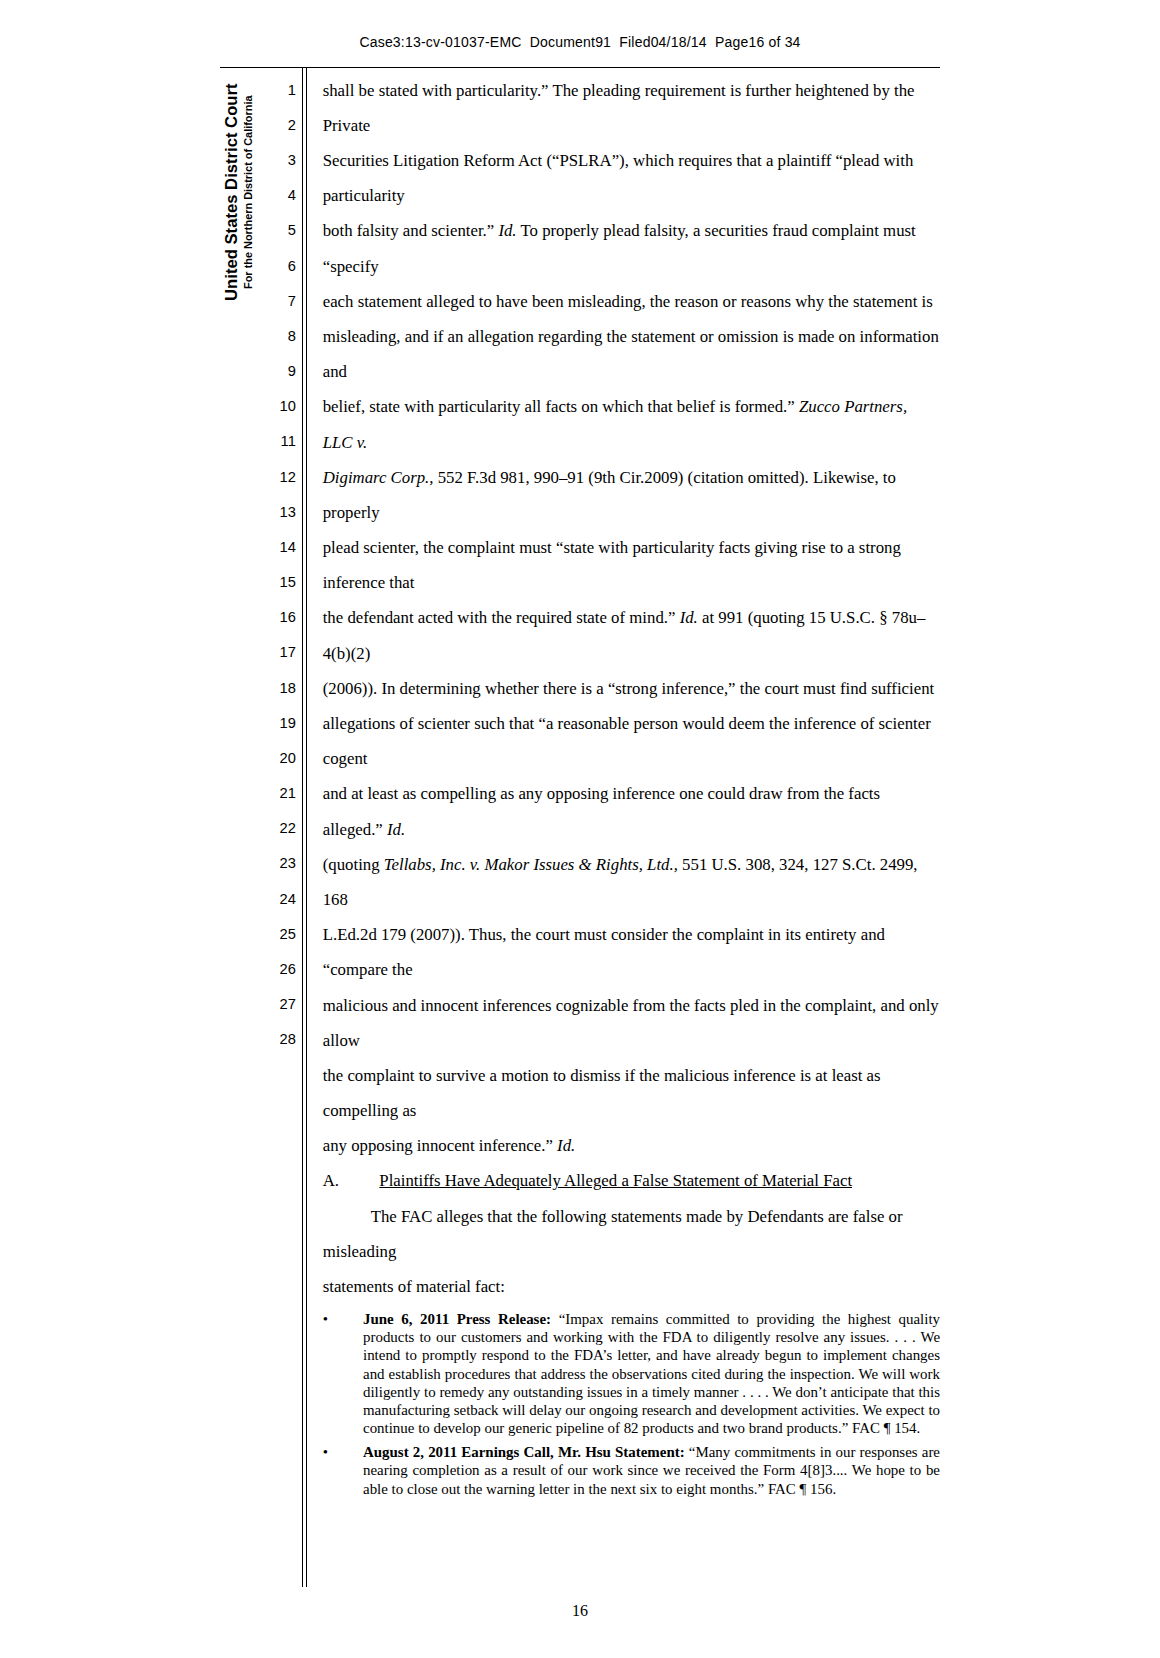Case3:13-cv-01037-EMC Document91 Filed04/18/14 Page16 of 34
United States District Court For the Northern District of California
1
2
3
4
5
6
7
8
9
10
11
12
13
14
15
16
17
18
19
20
21
22
23
24
25
26
27
28
shall be stated with particularity.” The pleading requirement is further heightened by the Private
Securities Litigation Reform Act (“PSLRA”), which requires that a plaintiff “plead with particularity
both falsity and scienter.” Id. To properly plead falsity, a securities fraud complaint must “specify
each statement alleged to have been misleading, the reason or reasons why the statement is
misleading, and if an allegation regarding the statement or omission is made on information and
belief, state with particularity all facts on which that belief is formed.” Zucco Partners, LLC v.
Digimarc Corp., 552 F.3d 981, 990–91 (9th Cir.2009) (citation omitted). Likewise, to properly
plead scienter, the complaint must “state with particularity facts giving rise to a strong inference that
the defendant acted with the required state of mind.” Id. at 991 (quoting 15 U.S.C. § 78u–4(b)(2)
(2006)). In determining whether there is a “strong inference,” the court must find sufficient
allegations of scienter such that “a reasonable person would deem the inference of scienter cogent
and at least as compelling as any opposing inference one could draw from the facts alleged.” Id.
(quoting Tellabs, Inc. v. Makor Issues & Rights, Ltd., 551 U.S. 308, 324, 127 S.Ct. 2499, 168
L.Ed.2d 179 (2007)). Thus, the court must consider the complaint in its entirety and “compare the
malicious and innocent inferences cognizable from the facts pled in the complaint, and only allow
the complaint to survive a motion to dismiss if the malicious inference is at least as compelling as
any opposing innocent inference.” Id.
A. Plaintiffs Have Adequately Alleged a False Statement of Material Fact
The FAC alleges that the following statements made by Defendants are false or misleading
statements of material fact:
•
June 6, 2011 Press Release: “Impax remains committed to providing the highest quality products to our customers and working with the FDA to diligently resolve any issues. . . . We intend to promptly respond to the FDA’s letter, and have already begun to implement changes and establish procedures that address the observations cited during the inspection. We will work diligently to remedy any outstanding issues in a timely manner . . . . We don’t anticipate that this manufacturing setback will delay our ongoing research and development activities. We expect to continue to develop our generic pipeline of 82 products and two brand products.” FAC ¶ 154.
•
August 2, 2011 Earnings Call, Mr. Hsu Statement: “Many commitments in our responses are nearing completion as a result of our work since we received the Form 4[8]3.... We hope to be able to close out the warning letter in the next six to eight months.” FAC ¶ 156.
16